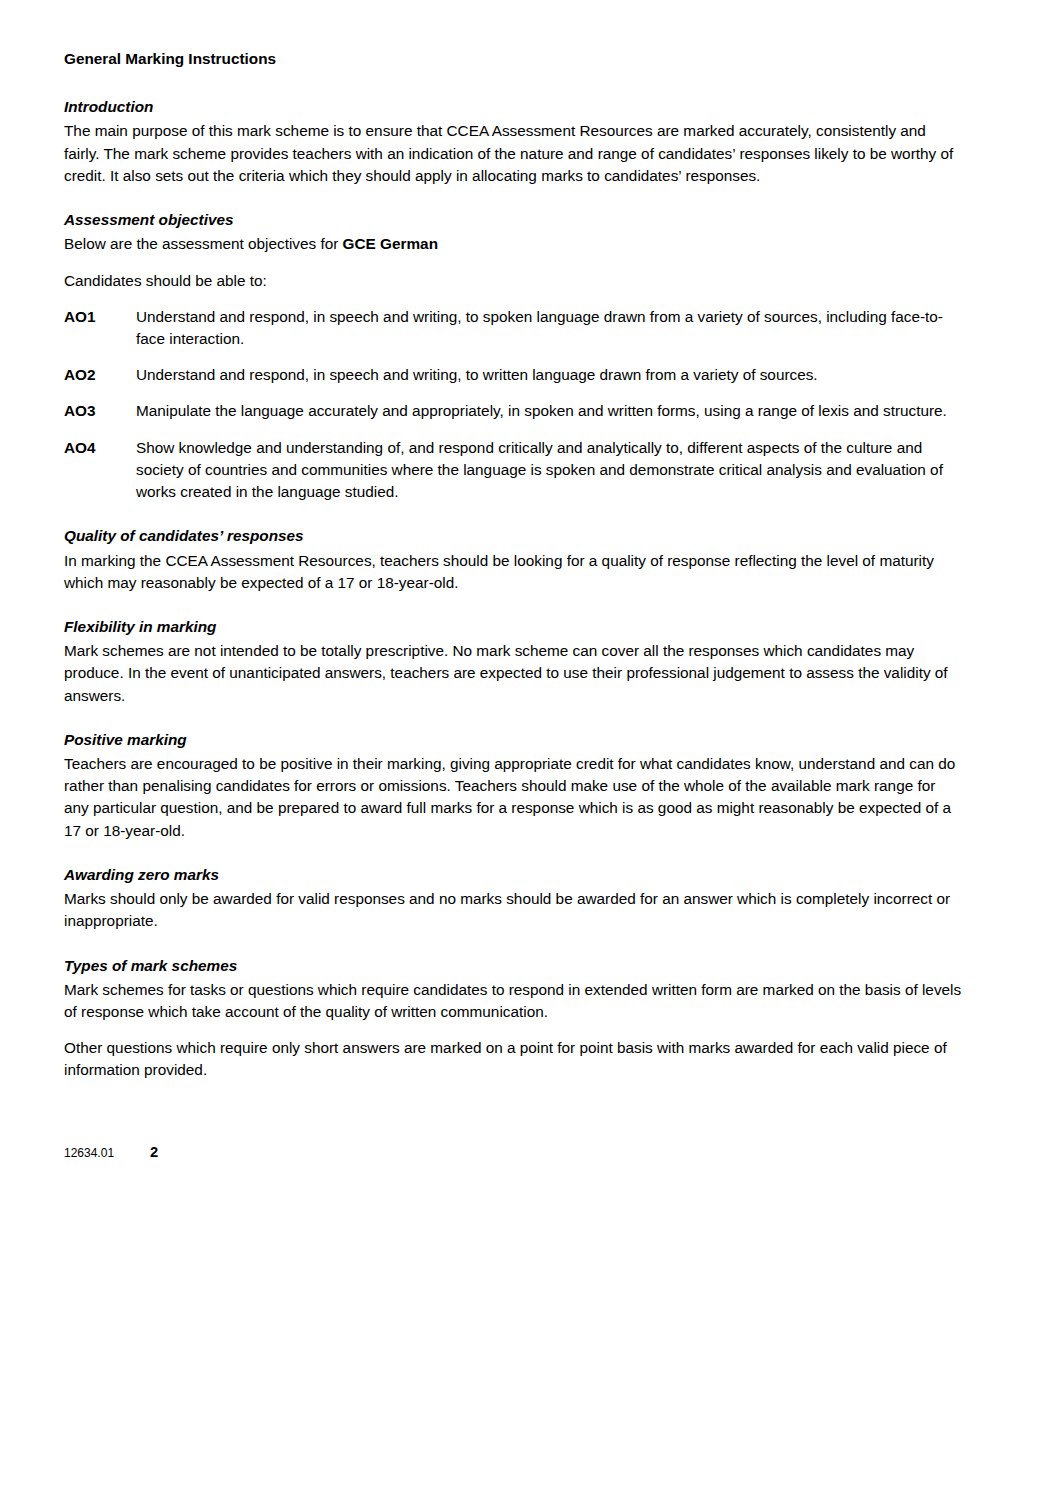General Marking Instructions
Introduction
The main purpose of this mark scheme is to ensure that CCEA Assessment Resources are marked accurately, consistently and fairly. The mark scheme provides teachers with an indication of the nature and range of candidates’ responses likely to be worthy of credit. It also sets out the criteria which they should apply in allocating marks to candidates’ responses.
Assessment objectives
Below are the assessment objectives for GCE German
Candidates should be able to:
AO1 Understand and respond, in speech and writing, to spoken language drawn from a variety of sources, including face-to-face interaction.
AO2 Understand and respond, in speech and writing, to written language drawn from a variety of sources.
AO3 Manipulate the language accurately and appropriately, in spoken and written forms, using a range of lexis and structure.
AO4 Show knowledge and understanding of, and respond critically and analytically to, different aspects of the culture and society of countries and communities where the language is spoken and demonstrate critical analysis and evaluation of works created in the language studied.
Quality of candidates’ responses
In marking the CCEA Assessment Resources, teachers should be looking for a quality of response reflecting the level of maturity which may reasonably be expected of a 17 or 18-year-old.
Flexibility in marking
Mark schemes are not intended to be totally prescriptive. No mark scheme can cover all the responses which candidates may produce. In the event of unanticipated answers, teachers are expected to use their professional judgement to assess the validity of answers.
Positive marking
Teachers are encouraged to be positive in their marking, giving appropriate credit for what candidates know, understand and can do rather than penalising candidates for errors or omissions. Teachers should make use of the whole of the available mark range for any particular question, and be prepared to award full marks for a response which is as good as might reasonably be expected of a 17 or 18-year-old.
Awarding zero marks
Marks should only be awarded for valid responses and no marks should be awarded for an answer which is completely incorrect or inappropriate.
Types of mark schemes
Mark schemes for tasks or questions which require candidates to respond in extended written form are marked on the basis of levels of response which take account of the quality of written communication.
Other questions which require only short answers are marked on a point for point basis with marks awarded for each valid piece of information provided.
12634.01 2